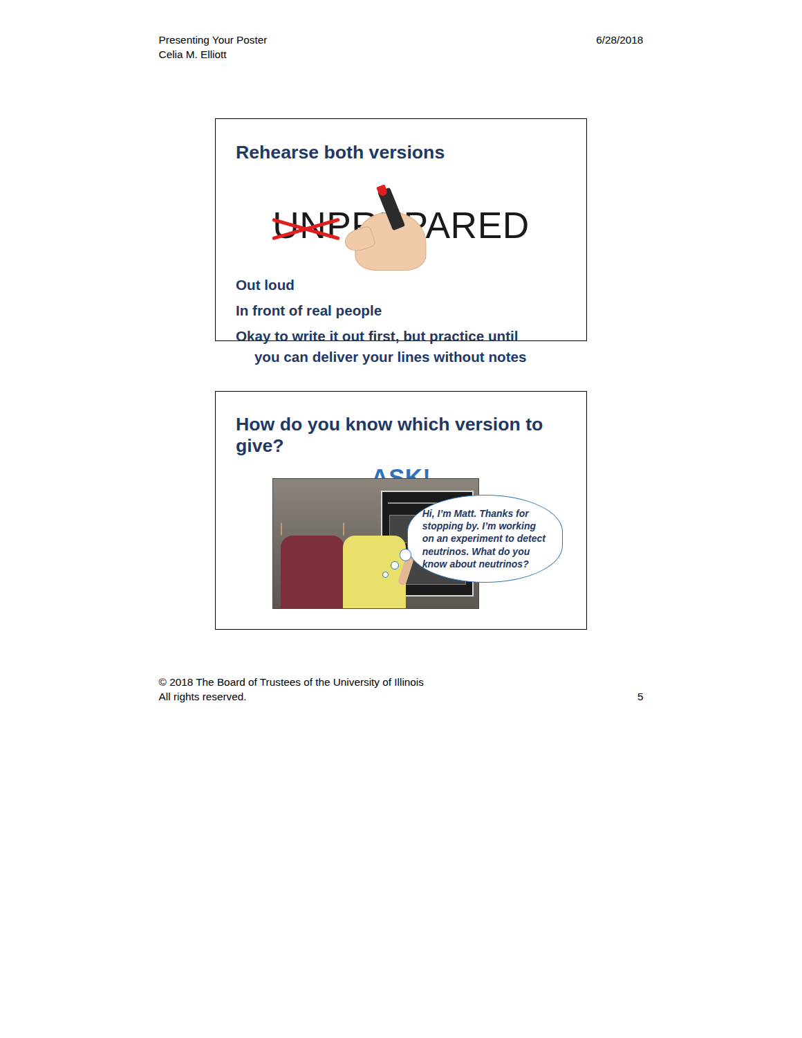Presenting Your Poster
Celia M. Elliott
6/28/2018
Rehearse both versions
UNPREPARED
Out loud
In front of real people
Okay to write it out first, but practice until
you can deliver your lines without notes
How do you know which version to give?
ASK!
Hi, I’m Matt. Thanks for stopping by. I’m working on an experiment to detect neutrinos. What do you know about neutrinos?
© 2018 The Board of Trustees of the University of Illinois
All rights reserved.
5